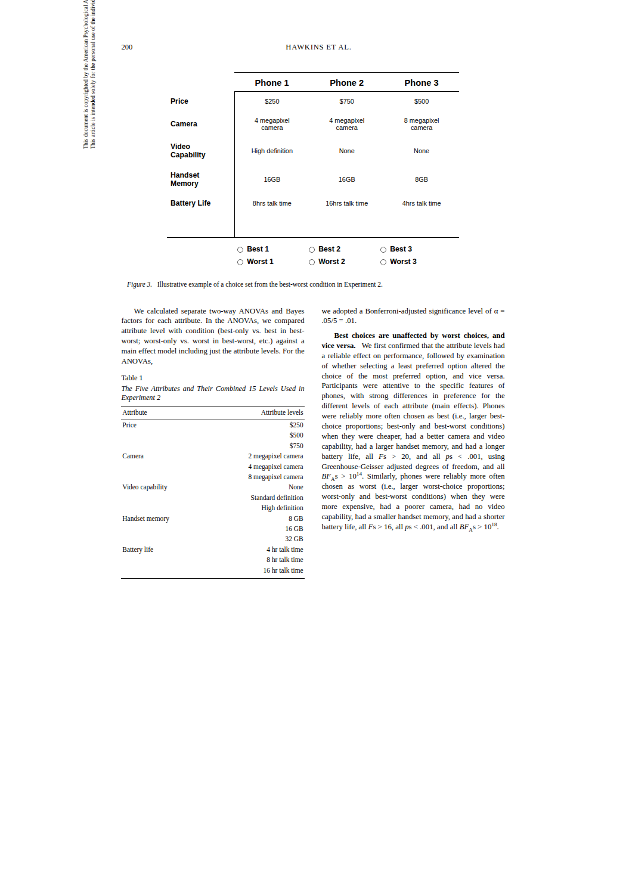This document is copyrighted by the American Psychological Association or one of its allied publishers. This article is intended solely for the personal use of the individual user and is not to be disseminated broadly.
200 HAWKINS ET AL.
| | Phone 1 | Phone 2 | Phone 3 |
| --- | --- | --- | --- |
| Price | $250 | $750 | $500 |
| Camera | 4 megapixel camera | 4 megapixel camera | 8 megapixel camera |
| Video Capability | High definition | None | None |
| Handset Memory | 16GB | 16GB | 8GB |
| Battery Life | 8hrs talk time | 16hrs talk time | 4hrs talk time |
Best 1
Worst 1
Best 2
Worst 2
Best 3
Worst 3
Figure 3. Illustrative example of a choice set from the best-worst condition in Experiment 2.
We calculated separate two-way ANOVAs and Bayes factors for each attribute. In the ANOVAs, we compared attribute level with condition (best-only vs. best in best-worst; worst-only vs. worst in best-worst, etc.) against a main effect model including just the attribute levels. For the ANOVAs,
Table 1
The Five Attributes and Their Combined 15 Levels Used in Experiment 2
| Attribute | Attribute levels |
| --- | --- |
| Price | $250 |
| | $500 |
| | $750 |
| Camera | 2 megapixel camera |
| | 4 megapixel camera |
| | 8 megapixel camera |
| Video capability | None |
| | Standard definition |
| | High definition |
| Handset memory | 8 GB |
| | 16 GB |
| | 32 GB |
| Battery life | 4 hr talk time |
| | 8 hr talk time |
| | 16 hr talk time |
we adopted a Bonferroni-adjusted significance level of α = .05/5 = .01.
Best choices are unaffected by worst choices, and vice versa. We first confirmed that the attribute levels had a reliable effect on performance, followed by examination of whether selecting a least preferred option altered the choice of the most preferred option, and vice versa. Participants were attentive to the specific features of phones, with strong differences in preference for the different levels of each attribute (main effects). Phones were reliably more often chosen as best (i.e., larger best-choice proportions; best-only and best-worst conditions) when they were cheaper, had a better camera and video capability, had a larger handset memory, and had a longer battery life, all Fs > 20, and all ps < .001, using Greenhouse-Geisser adjusted degrees of freedom, and all BFAs > 1014. Similarly, phones were reliably more often chosen as worst (i.e., larger worst-choice proportions; worst-only and best-worst conditions) when they were more expensive, had a poorer camera, had no video capability, had a smaller handset memory, and had a shorter battery life, all Fs > 16, all ps < .001, and all BFAs > 1018.